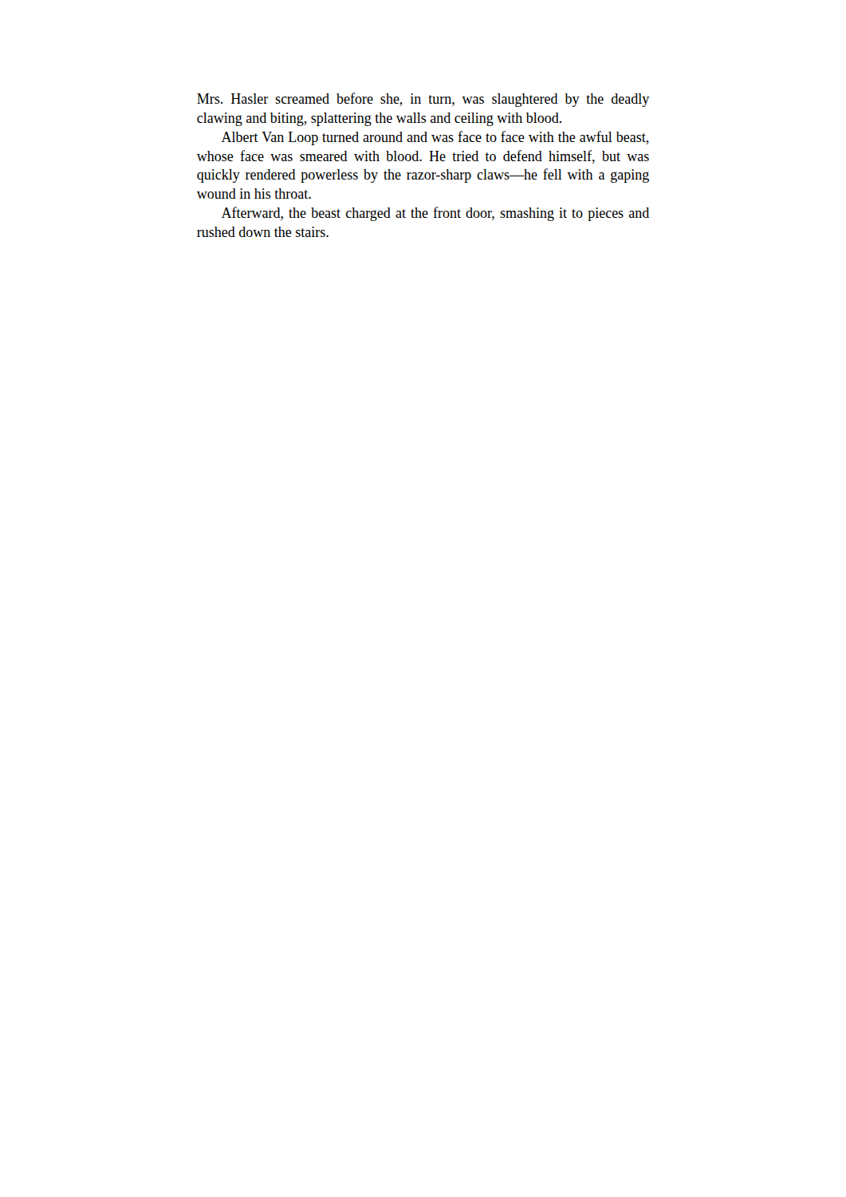Mrs. Hasler screamed before she, in turn, was slaughtered by the deadly clawing and biting, splattering the walls and ceiling with blood.
Albert Van Loop turned around and was face to face with the awful beast, whose face was smeared with blood. He tried to defend himself, but was quickly rendered powerless by the razor-sharp claws—he fell with a gaping wound in his throat.
Afterward, the beast charged at the front door, smashing it to pieces and rushed down the stairs.